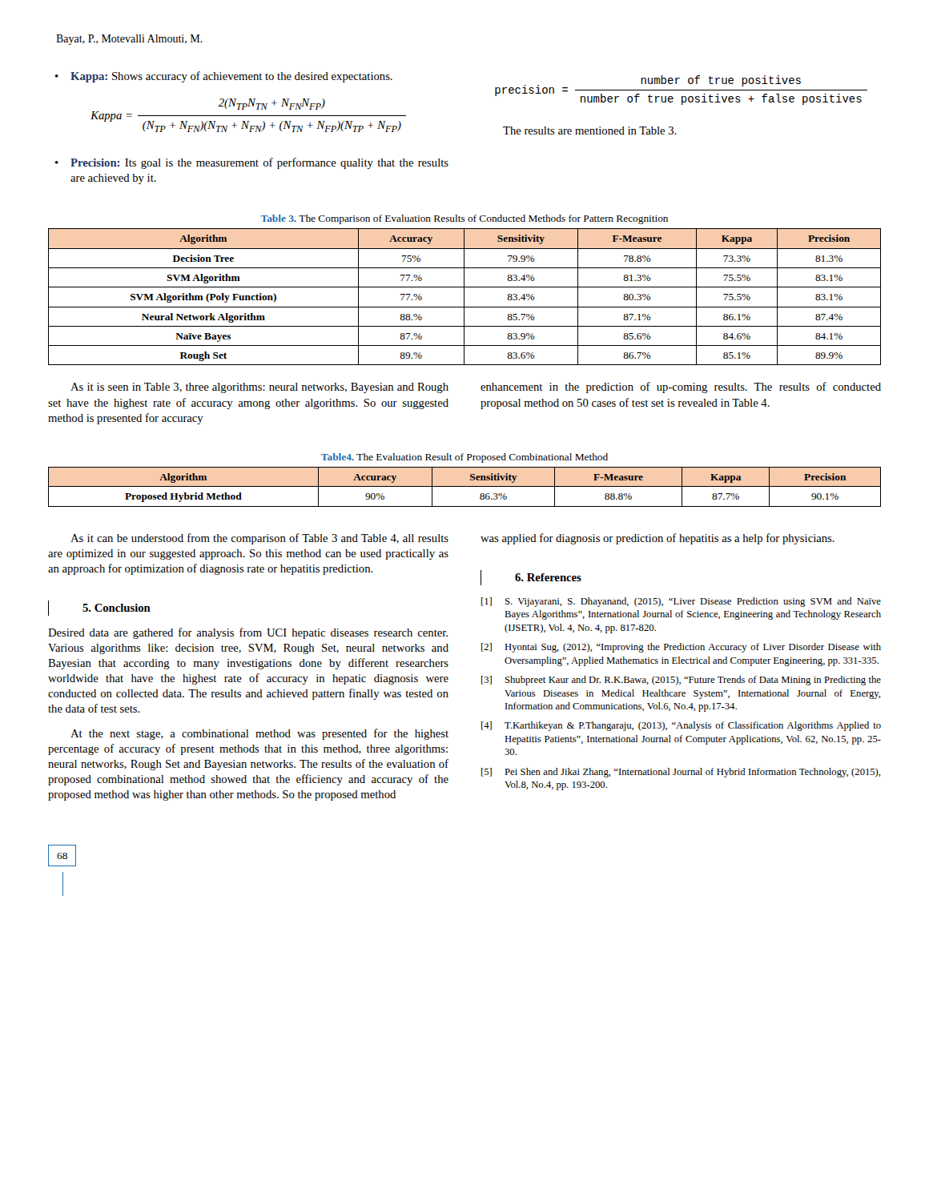Bayat, P., Motevalli Almouti, M.
Kappa: Shows accuracy of achievement to the desired expectations.
Kappa = 2(NTPNTN + NFNNFP) (NTP + NFN)(NTN + NFN) + (NTN + NFP)(NTP + NFP)
Precision: Its goal is the measurement of performance quality that the results are achieved by it.
precision = number of true positives number of true positives + false positives
The results are mentioned in Table 3.
Table 3. The Comparison of Evaluation Results of Conducted Methods for Pattern Recognition
| Algorithm | Accuracy | Sensitivity | F-Measure | Kappa | Precision |
| --- | --- | --- | --- | --- | --- |
| Decision Tree | 75% | 79.9% | 78.8% | 73.3% | 81.3% |
| SVM Algorithm | 77.% | 83.4% | 81.3% | 75.5% | 83.1% |
| SVM Algorithm (Poly Function) | 77.% | 83.4% | 80.3% | 75.5% | 83.1% |
| Neural Network Algorithm | 88.% | 85.7% | 87.1% | 86.1% | 87.4% |
| Naïve Bayes | 87.% | 83.9% | 85.6% | 84.6% | 84.1% |
| Rough Set | 89.% | 83.6% | 86.7% | 85.1% | 89.9% |
As it is seen in Table 3, three algorithms: neural networks, Bayesian and Rough set have the highest rate of accuracy among other algorithms. So our suggested method is presented for accuracy
enhancement in the prediction of up-coming results. The results of conducted proposal method on 50 cases of test set is revealed in Table 4.
Table4. The Evaluation Result of Proposed Combinational Method
| Algorithm | Accuracy | Sensitivity | F-Measure | Kappa | Precision |
| --- | --- | --- | --- | --- | --- |
| Proposed Hybrid Method | 90% | 86.3% | 88.8% | 87.7% | 90.1% |
As it can be understood from the comparison of Table 3 and Table 4, all results are optimized in our suggested approach. So this method can be used practically as an approach for optimization of diagnosis rate or hepatitis prediction.
5. Conclusion
Desired data are gathered for analysis from UCI hepatic diseases research center. Various algorithms like: decision tree, SVM, Rough Set, neural networks and Bayesian that according to many investigations done by different researchers worldwide that have the highest rate of accuracy in hepatic diagnosis were conducted on collected data. The results and achieved pattern finally was tested on the data of test sets.
At the next stage, a combinational method was presented for the highest percentage of accuracy of present methods that in this method, three algorithms: neural networks, Rough Set and Bayesian networks. The results of the evaluation of proposed combinational method showed that the efficiency and accuracy of the proposed method was higher than other methods. So the proposed method
was applied for diagnosis or prediction of hepatitis as a help for physicians.
6. References
S. Vijayarani, S. Dhayanand, (2015), “Liver Disease Prediction using SVM and Naïve Bayes Algorithms”, International Journal of Science, Engineering and Technology Research (IJSETR), Vol. 4, No. 4, pp. 817-820.
Hyontai Sug, (2012), “Improving the Prediction Accuracy of Liver Disorder Disease with Oversampling”, Applied Mathematics in Electrical and Computer Engineering, pp. 331-335.
Shubpreet Kaur and Dr. R.K.Bawa, (2015), “Future Trends of Data Mining in Predicting the Various Diseases in Medical Healthcare System”, International Journal of Energy, Information and Communications, Vol.6, No.4, pp.17-34.
T.Karthikeyan & P.Thangaraju, (2013), “Analysis of Classification Algorithms Applied to Hepatitis Patients”, International Journal of Computer Applications, Vol. 62, No.15, pp. 25-30.
Pei Shen and Jikai Zhang, “International Journal of Hybrid Information Technology, (2015), Vol.8, No.4, pp. 193-200.
68